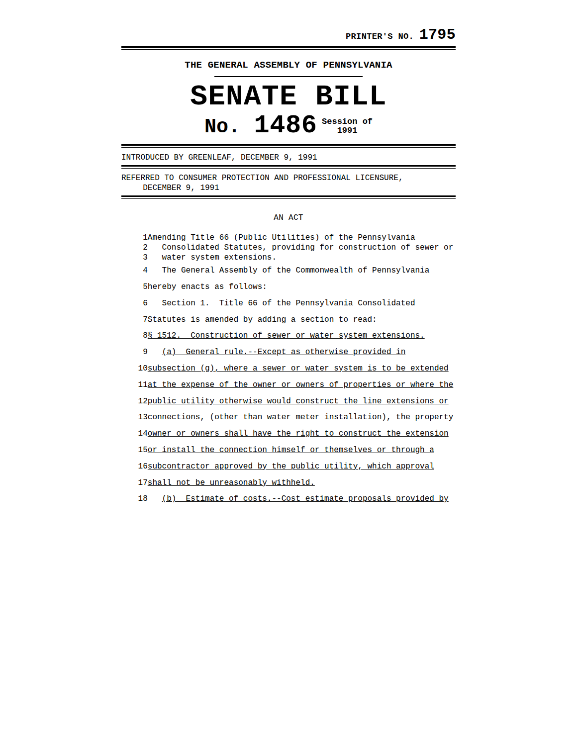PRINTER'S NO. 1795
THE GENERAL ASSEMBLY OF PENNSYLVANIA
SENATE BILL
No. 1486 Session of1991
INTRODUCED BY GREENLEAF, DECEMBER 9, 1991
REFERRED TO CONSUMER PROTECTION AND PROFESSIONAL LICENSURE,DECEMBER 9, 1991
AN ACT
| 1 | Amending Title 66 (Public Utilities) of the Pennsylvania |
| 2 | Consolidated Statutes, providing for construction of sewer or |
| 3 | water system extensions. |
| 4 | The General Assembly of the Commonwealth of Pennsylvania |
| 5 | hereby enacts as follows: |
| 6 | Section 1. Title 66 of the Pennsylvania Consolidated |
| 7 | Statutes is amended by adding a section to read: |
| 8 | § 1512. Construction of sewer or water system extensions. |
| 9 | (a) General rule.--Except as otherwise provided in |
| 10 | subsection (g), where a sewer or water system is to be extended |
| 11 | at the expense of the owner or owners of properties or where the |
| 12 | public utility otherwise would construct the line extensions or |
| 13 | connections, (other than water meter installation), the property |
| 14 | owner or owners shall have the right to construct the extension |
| 15 | or install the connection himself or themselves or through a |
| 16 | subcontractor approved by the public utility, which approval |
| 17 | shall not be unreasonably withheld. |
| 18 | (b) Estimate of costs.--Cost estimate proposals provided by |